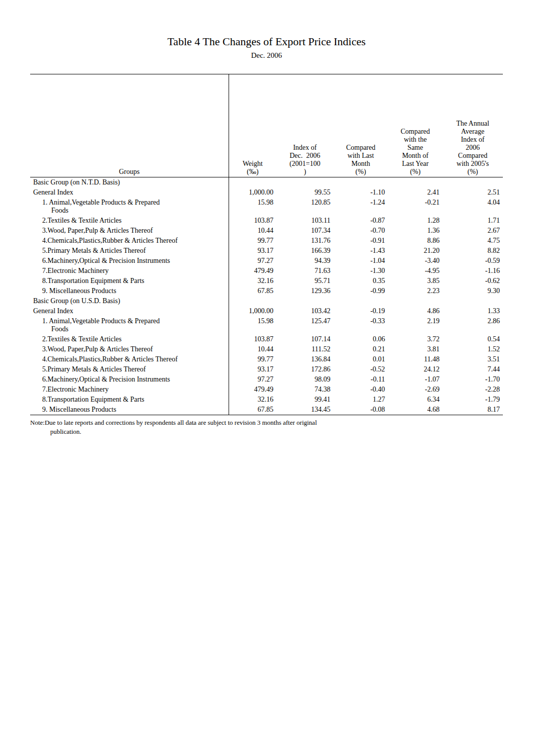Table 4 The Changes of Export Price Indices
Dec. 2006
| Groups | Weight (‰) | Index of Dec. 2006 (2001=100 ) | Compared with Last Month (%) | Compared with the Same Month of Last Year (%) | The Annual Average Index of 2006 Compared with 2005's (%) |
| --- | --- | --- | --- | --- | --- |
| Basic Group (on N.T.D. Basis) | | | | | |
| General Index | 1,000.00 | 99.55 | -1.10 | 2.41 | 2.51 |
| 1. Animal,Vegetable Products & Prepared Foods | 15.98 | 120.85 | -1.24 | -0.21 | 4.04 |
| 2.Textiles & Textile Articles | 103.87 | 103.11 | -0.87 | 1.28 | 1.71 |
| 3.Wood, Paper,Pulp & Articles Thereof | 10.44 | 107.34 | -0.70 | 1.36 | 2.67 |
| 4.Chemicals,Plastics,Rubber & Articles Thereof | 99.77 | 131.76 | -0.91 | 8.86 | 4.75 |
| 5.Primary Metals & Articles Thereof | 93.17 | 166.39 | -1.43 | 21.20 | 8.82 |
| 6.Machinery,Optical & Precision Instruments | 97.27 | 94.39 | -1.04 | -3.40 | -0.59 |
| 7.Electronic Machinery | 479.49 | 71.63 | -1.30 | -4.95 | -1.16 |
| 8.Transportation Equipment & Parts | 32.16 | 95.71 | 0.35 | 3.85 | -0.62 |
| 9. Miscellaneous Products | 67.85 | 129.36 | -0.99 | 2.23 | 9.30 |
| Basic Group (on U.S.D. Basis) | | | | | |
| General Index | 1,000.00 | 103.42 | -0.19 | 4.86 | 1.33 |
| 1. Animal,Vegetable Products & Prepared Foods | 15.98 | 125.47 | -0.33 | 2.19 | 2.86 |
| 2.Textiles & Textile Articles | 103.87 | 107.14 | 0.06 | 3.72 | 0.54 |
| 3.Wood, Paper,Pulp & Articles Thereof | 10.44 | 111.52 | 0.21 | 3.81 | 1.52 |
| 4.Chemicals,Plastics,Rubber & Articles Thereof | 99.77 | 136.84 | 0.01 | 11.48 | 3.51 |
| 5.Primary Metals & Articles Thereof | 93.17 | 172.86 | -0.52 | 24.12 | 7.44 |
| 6.Machinery,Optical & Precision Instruments | 97.27 | 98.09 | -0.11 | -1.07 | -1.70 |
| 7.Electronic Machinery | 479.49 | 74.38 | -0.40 | -2.69 | -2.28 |
| 8.Transportation Equipment & Parts | 32.16 | 99.41 | 1.27 | 6.34 | -1.79 |
| 9. Miscellaneous Products | 67.85 | 134.45 | -0.08 | 4.68 | 8.17 |
Note:Due to late reports and corrections by respondents all data are subject to revision 3 months after original publication.